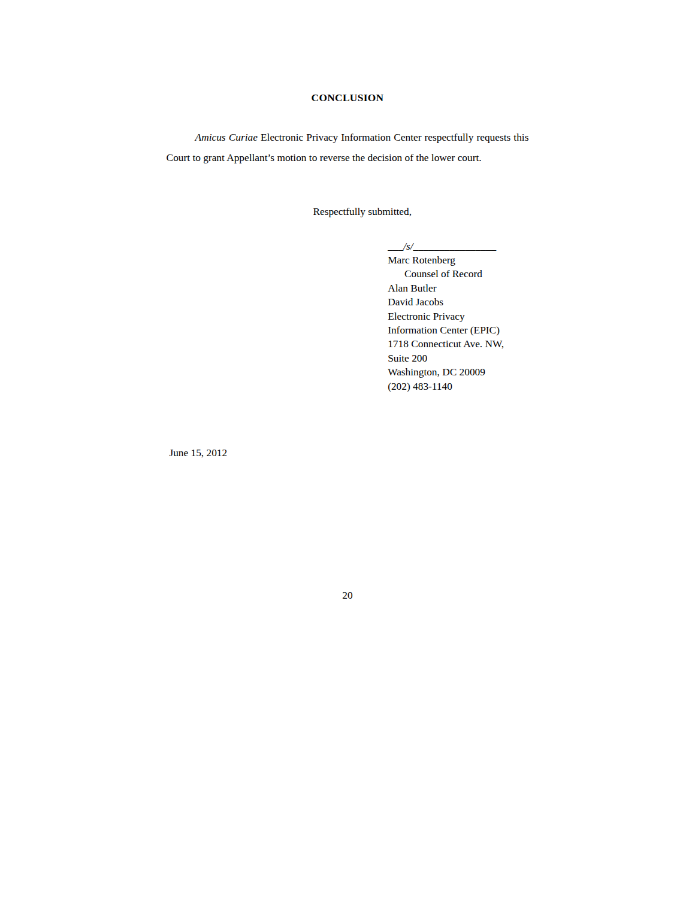CONCLUSION
Amicus Curiae Electronic Privacy Information Center respectfully requests this Court to grant Appellant’s motion to reverse the decision of the lower court.
Respectfully submitted,
___/s/________________
Marc Rotenberg
Counsel of Record
Alan Butler
David Jacobs
Electronic Privacy
Information Center (EPIC)
1718 Connecticut Ave. NW,
Suite 200
Washington, DC 20009
(202) 483-1140
June 15, 2012
20